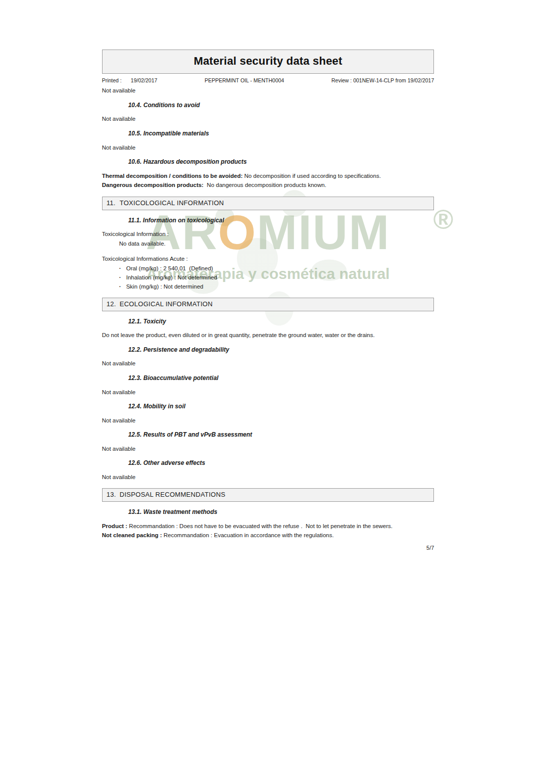AROMIUM
®
Aromaterapia y cosmética natural
Material security data sheet
Printed :19/02/2017
PEPPERMINT OIL - MENTH0004
Review : 001NEW-14-CLP from 19/02/2017
Not available
10.4. Conditions to avoid
Not available
10.5. Incompatible materials
Not available
10.6. Hazardous decomposition products
Thermal decomposition / conditions to be avoided: No decomposition if used according to specifications.
Dangerous decomposition products: No dangerous decomposition products known.
11. TOXICOLOGICAL INFORMATION
11.1. Information on toxicological
Toxicological Information :
No data available.
Toxicological Informations Acute :
Oral (mg/kg) : 2 540,01 (Defined)
Inhalation (mg/kg) : Not determined
Skin (mg/kg) : Not determined
12. ECOLOGICAL INFORMATION
12.1. Toxicity
Do not leave the product, even diluted or in great quantity, penetrate the ground water, water or the drains.
12.2. Persistence and degradability
Not available
12.3. Bioaccumulative potential
Not available
12.4. Mobility in soil
Not available
12.5. Results of PBT and vPvB assessment
Not available
12.6. Other adverse effects
Not available
13. DISPOSAL RECOMMENDATIONS
13.1. Waste treatment methods
Product : Recommandation : Does not have to be evacuated with the refuse . Not to let penetrate in the sewers.
Not cleaned packing : Recommandation : Evacuation in accordance with the regulations.
5/7